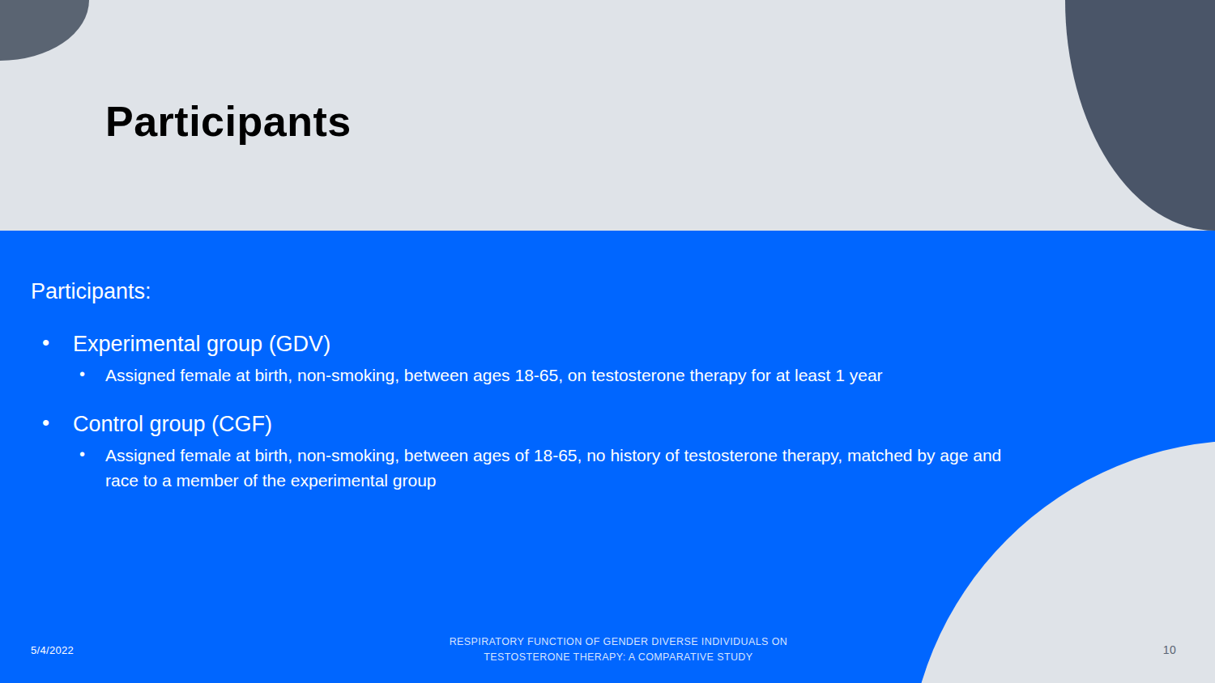Participants
Participants:
Experimental group (GDV)
Assigned female at birth, non-smoking, between ages 18-65, on testosterone therapy for at least 1 year
Control group (CGF)
Assigned female at birth, non-smoking, between ages of 18-65, no history of testosterone therapy, matched by age and race to a member of the experimental group
5/4/2022 Respiratory function of gender diverse individuals on
testosterone therapy: a comparative study 10